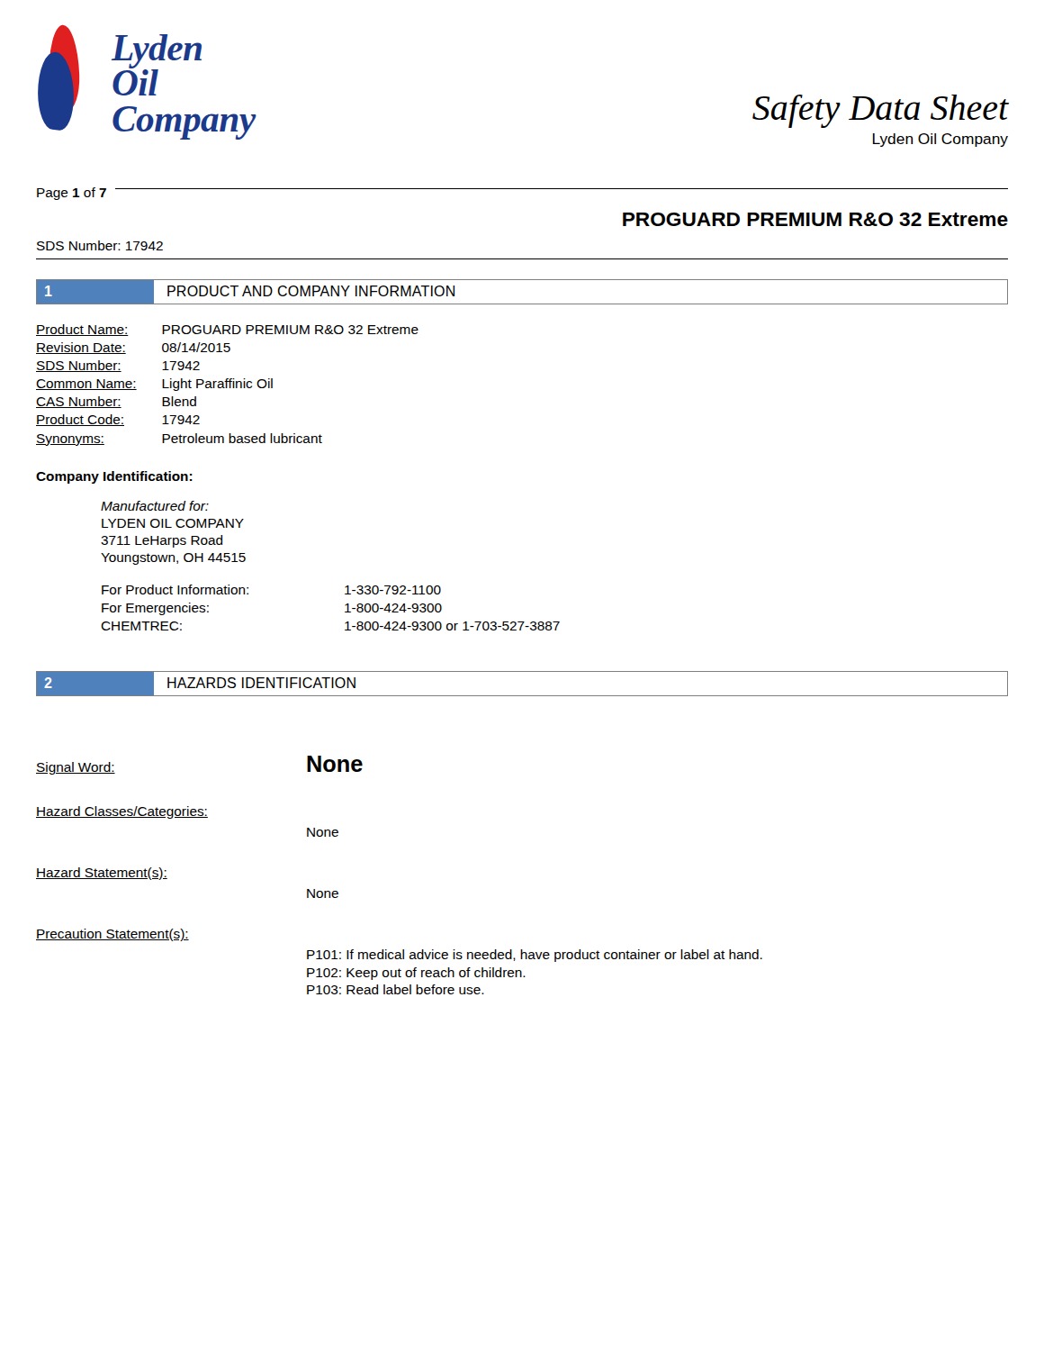Lyden
Oil
Company
Safety Data Sheet
Lyden Oil Company
Page 1 of 7
PROGUARD PREMIUM R&O 32 Extreme
SDS Number: 17942
1
PRODUCT AND COMPANY INFORMATION
| Product Name: | PROGUARD PREMIUM R&O 32 Extreme |
| Revision Date: | 08/14/2015 |
| SDS Number: | 17942 |
| Common Name: | Light Paraffinic Oil |
| CAS Number: | Blend |
| Product Code: | 17942 |
| Synonyms: | Petroleum based lubricant |
Company Identification:
Manufactured for:
LYDEN OIL COMPANY
3711 LeHarps Road
Youngstown, OH 44515
| For Product Information: | 1-330-792-1100 |
| For Emergencies: | 1-800-424-9300 |
| CHEMTREC: | 1-800-424-9300 or 1-703-527-3887 |
2
HAZARDS IDENTIFICATION
Signal Word:
None
Hazard Classes/Categories:
None
Hazard Statement(s):
None
Precaution Statement(s):
P101: If medical advice is needed, have product container or label at hand.
P102: Keep out of reach of children.
P103: Read label before use.